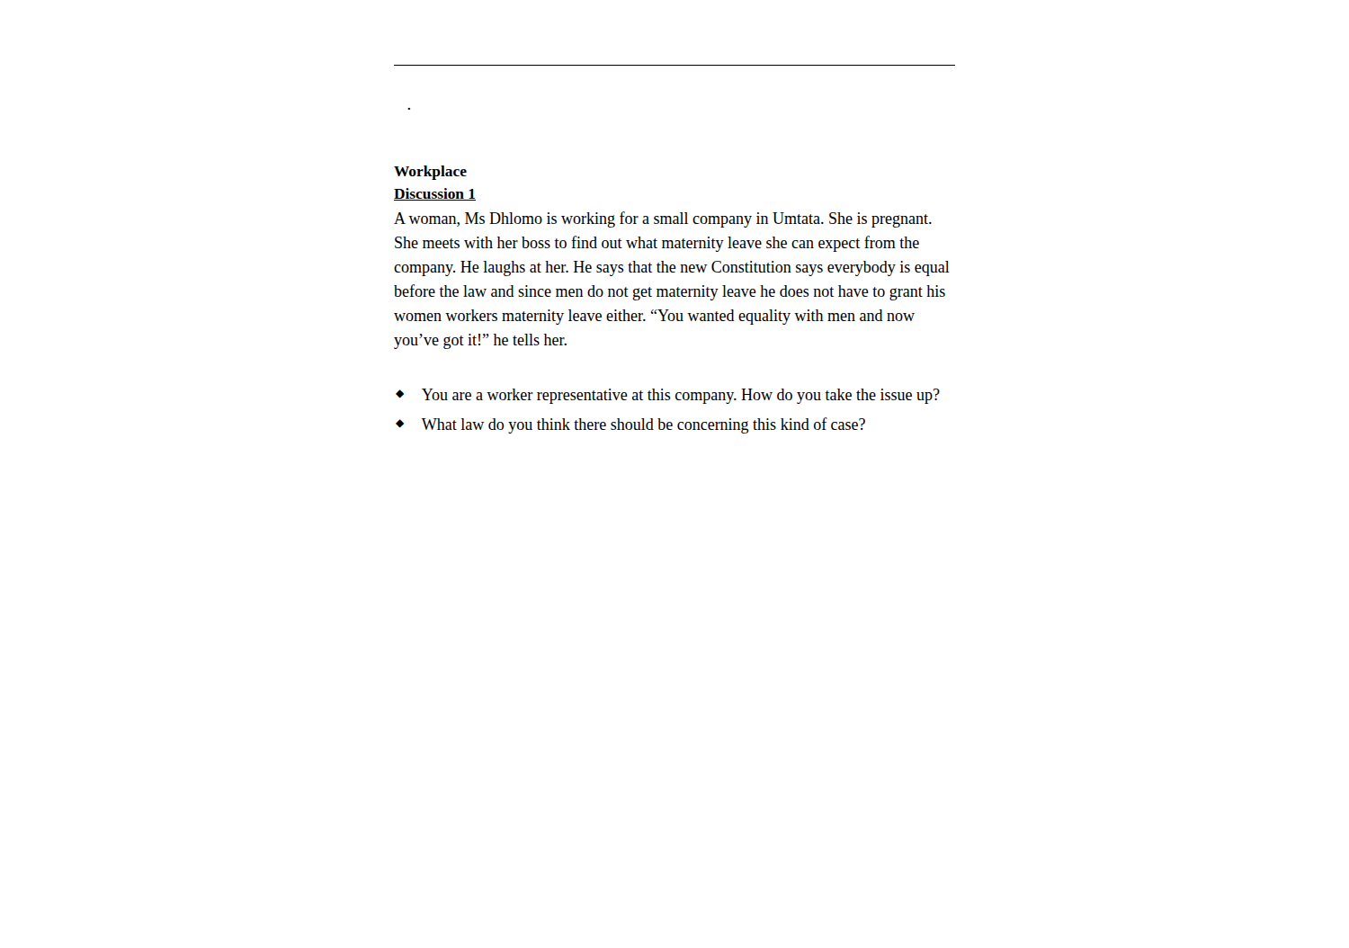.
Workplace
Discussion 1
A woman, Ms Dhlomo is working for a small company in Umtata. She is pregnant. She meets with her boss to find out what maternity leave she can expect from the company. He laughs at her. He says that the new Constitution says everybody is equal before the law and since men do not get maternity leave he does not have to grant his women workers maternity leave either. “You wanted equality with men and now you’ve got it!” he tells her.
You are a worker representative at this company. How do you take the issue up?
What law do you think there should be concerning this kind of case?